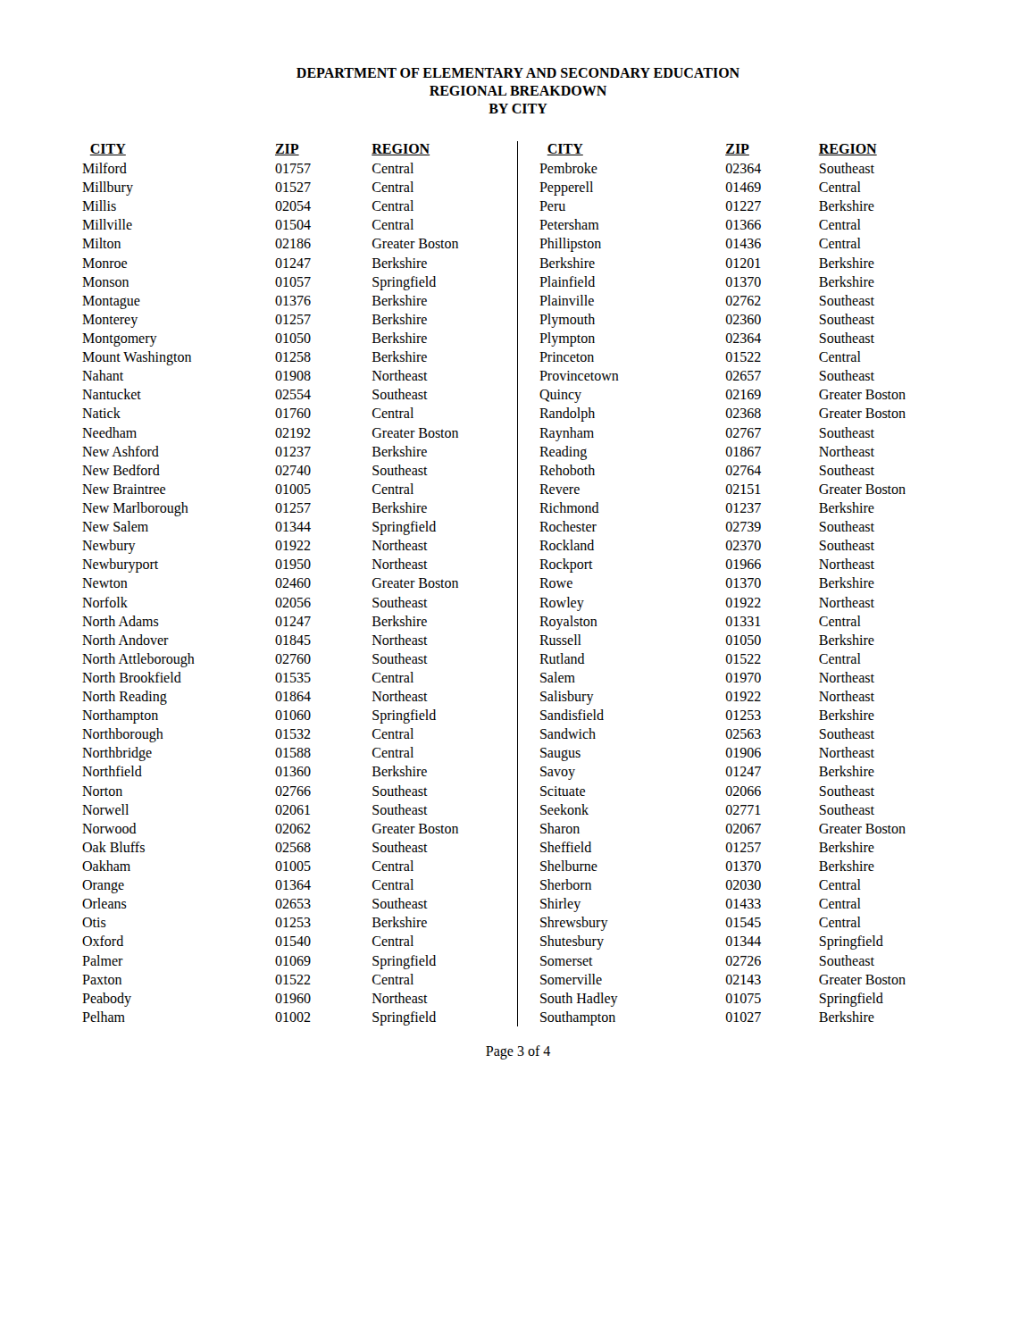DEPARTMENT OF ELEMENTARY AND SECONDARY EDUCATION REGIONAL BREAKDOWN BY CITY
| / CITY / ZIP / REGION / / --- / --- / --- / / Milford / 01757 / Central / / Millbury / 01527 / Central / / Millis / 02054 / Central / / Millville / 01504 / Central / / Milton / 02186 / Greater Boston / / Monroe / 01247 / Berkshire / / Monson / 01057 / Springfield / / Montague / 01376 / Berkshire / / Monterey / 01257 / Berkshire / / Montgomery / 01050 / Berkshire / / Mount Washington / 01258 / Berkshire / / Nahant / 01908 / Northeast / / Nantucket / 02554 / Southeast / / Natick / 01760 / Central / / Needham / 02192 / Greater Boston / / New Ashford / 01237 / Berkshire / / New Bedford / 02740 / Southeast / / New Braintree / 01005 / Central / / New Marlborough / 01257 / Berkshire / / New Salem / 01344 / Springfield / / Newbury / 01922 / Northeast / / Newburyport / 01950 / Northeast / / Newton / 02460 / Greater Boston / / Norfolk / 02056 / Southeast / / North Adams / 01247 / Berkshire / / North Andover / 01845 / Northeast / / North Attleborough / 02760 / Southeast / / North Brookfield / 01535 / Central / / North Reading / 01864 / Northeast / / Northampton / 01060 / Springfield / / Northborough / 01532 / Central / / Northbridge / 01588 / Central / / Northfield / 01360 / Berkshire / / Norton / 02766 / Southeast / / Norwell / 02061 / Southeast / / Norwood / 02062 / Greater Boston / / Oak Bluffs / 02568 / Southeast / / Oakham / 01005 / Central / / Orange / 01364 / Central / / Orleans / 02653 / Southeast / / Otis / 01253 / Berkshire / / Oxford / 01540 / Central / / Palmer / 01069 / Springfield / / Paxton / 01522 / Central / / Peabody / 01960 / Northeast / / Pelham / 01002 / Springfield / | | / CITY / ZIP / REGION / / --- / --- / --- / / Pembroke / 02364 / Southeast / / Pepperell / 01469 / Central / / Peru / 01227 / Berkshire / / Petersham / 01366 / Central / / Phillipston / 01436 / Central / / Berkshire / 01201 / Berkshire / / Plainfield / 01370 / Berkshire / / Plainville / 02762 / Southeast / / Plymouth / 02360 / Southeast / / Plympton / 02364 / Southeast / / Princeton / 01522 / Central / / Provincetown / 02657 / Southeast / / Quincy / 02169 / Greater Boston / / Randolph / 02368 / Greater Boston / / Raynham / 02767 / Southeast / / Reading / 01867 / Northeast / / Rehoboth / 02764 / Southeast / / Revere / 02151 / Greater Boston / / Richmond / 01237 / Berkshire / / Rochester / 02739 / Southeast / / Rockland / 02370 / Southeast / / Rockport / 01966 / Northeast / / Rowe / 01370 / Berkshire / / Rowley / 01922 / Northeast / / Royalston / 01331 / Central / / Russell / 01050 / Berkshire / / Rutland / 01522 / Central / / Salem / 01970 / Northeast / / Salisbury / 01922 / Northeast / / Sandisfield / 01253 / Berkshire / / Sandwich / 02563 / Southeast / / Saugus / 01906 / Northeast / / Savoy / 01247 / Berkshire / / Scituate / 02066 / Southeast / / Seekonk / 02771 / Southeast / / Sharon / 02067 / Greater Boston / / Sheffield / 01257 / Berkshire / / Shelburne / 01370 / Berkshire / / Sherborn / 02030 / Central / / Shirley / 01433 / Central / / Shrewsbury / 01545 / Central / / Shutesbury / 01344 / Springfield / / Somerset / 02726 / Southeast / / Somerville / 02143 / Greater Boston / / South Hadley / 01075 / Springfield / / Southampton / 01027 / Berkshire / |
Page 3 of 4